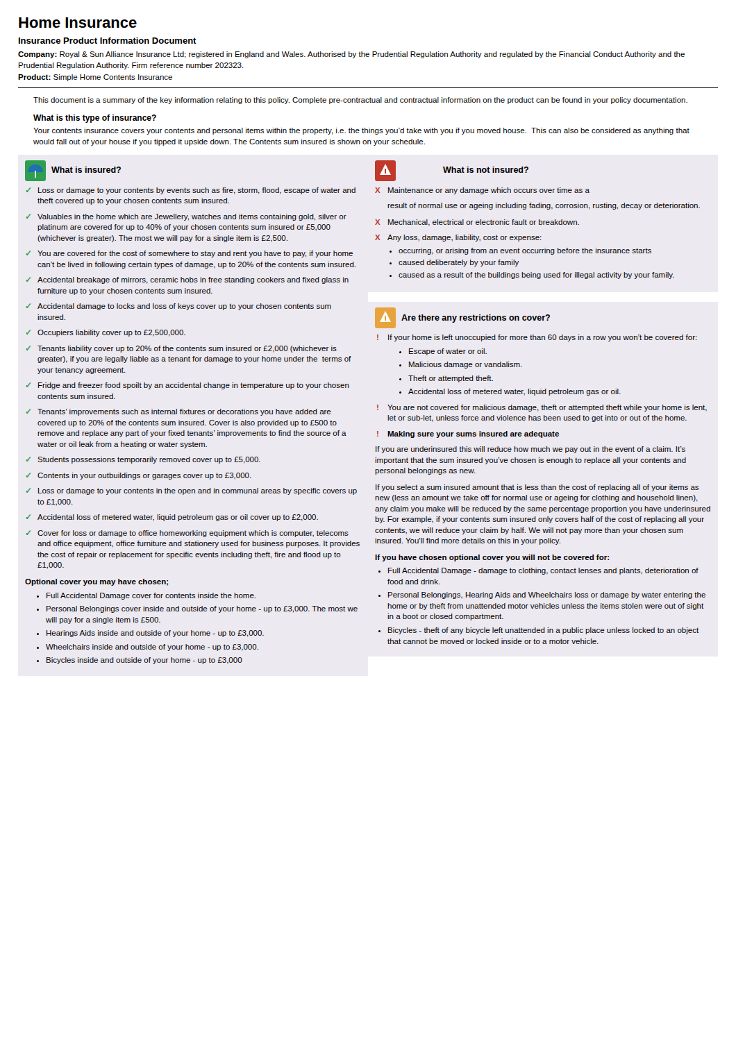Home Insurance
Insurance Product Information Document
Company: Royal & Sun Alliance Insurance Ltd; registered in England and Wales. Authorised by the Prudential Regulation Authority and regulated by the Financial Conduct Authority and the Prudential Regulation Authority. Firm reference number 202323.
Product: Simple Home Contents Insurance
This document is a summary of the key information relating to this policy. Complete pre-contractual and contractual information on the product can be found in your policy documentation.
What is this type of insurance?
Your contents insurance covers your contents and personal items within the property, i.e. the things you’d take with you if you moved house. This can also be considered as anything that would fall out of your house if you tipped it upside down. The Contents sum insured is shown on your schedule.
| What is insured? Loss or damage to your contents by events such as fire, storm, flood, escape of water and theft covered up to your chosen contents sum insured. Valuables in the home which are Jewellery, watches and items containing gold, silver or platinum are covered for up to 40% of your chosen contents sum insured or £5,000 (whichever is greater). The most we will pay for a single item is £2,500. You are covered for the cost of somewhere to stay and rent you have to pay, if your home can’t be lived in following certain types of damage, up to 20% of the contents sum insured. Accidental breakage of mirrors, ceramic hobs in free standing cookers and fixed glass in furniture up to your chosen contents sum insured. Accidental damage to locks and loss of keys cover up to your chosen contents sum insured. Occupiers liability cover up to £2,500,000. Tenants liability cover up to 20% of the contents sum insured or £2,000 (whichever is greater), if you are legally liable as a tenant for damage to your home under the terms of your tenancy agreement. Fridge and freezer food spoilt by an accidental change in temperature up to your chosen contents sum insured. Tenants’ improvements such as internal fixtures or decorations you have added are covered up to 20% of the contents sum insured. Cover is also provided up to £500 to remove and replace any part of your fixed tenants’ improvements to find the source of a water or oil leak from a heating or water system. Students possessions temporarily removed cover up to £5,000. Contents in your outbuildings or garages cover up to £3,000. Loss or damage to your contents in the open and in communal areas by specific covers up to £1,000. Accidental loss of metered water, liquid petroleum gas or oil cover up to £2,000. Cover for loss or damage to office homeworking equipment which is computer, telecoms and office equipment, office furniture and stationery used for business purposes. It provides the cost of repair or replacement for specific events including theft, fire and flood up to £1,000. Optional cover you may have chosen; Full Accidental Damage cover for contents inside the home. Personal Belongings cover inside and outside of your home - up to £3,000. The most we will pay for a single item is £500. Hearings Aids inside and outside of your home - up to £3,000. Wheelchairs inside and outside of your home - up to £3,000. Bicycles inside and outside of your home - up to £3,000 | What is not insured? X Maintenance or any damage which occurs over time as a result of normal use or ageing including fading, corrosion, rusting, decay or deterioration. Mechanical, electrical or electronic fault or breakdown. Any loss, damage, liability, cost or expense: occurring, or arising from an event occurring before the insurance starts caused deliberately by your family caused as a result of the buildings being used for illegal activity by your family. Are there any restrictions on cover? If your home is left unoccupied for more than 60 days in a row you won’t be covered for: Escape of water or oil. Malicious damage or vandalism. Theft or attempted theft. Accidental loss of metered water, liquid petroleum gas or oil. You are not covered for malicious damage, theft or attempted theft while your home is lent, let or sub-let, unless force and violence has been used to get into or out of the home. Making sure your sums insured are adequate If you are underinsured this will reduce how much we pay out in the event of a claim. It’s important that the sum insured you’ve chosen is enough to replace all your contents and personal belongings as new. If you select a sum insured amount that is less than the cost of replacing all of your items as new (less an amount we take off for normal use or ageing for clothing and household linen), any claim you make will be reduced by the same percentage proportion you have underinsured by. For example, if your contents sum insured only covers half of the cost of replacing all your contents, we will reduce your claim by half. We will not pay more than your chosen sum insured. You'll find more details on this in your policy. If you have chosen optional cover you will not be covered for: Full Accidental Damage - damage to clothing, contact lenses and plants, deterioration of food and drink. Personal Belongings, Hearing Aids and Wheelchairs loss or damage by water entering the home or by theft from unattended motor vehicles unless the items stolen were out of sight in a boot or closed compartment. Bicycles - theft of any bicycle left unattended in a public place unless locked to an object that cannot be moved or locked inside or to a motor vehicle. |